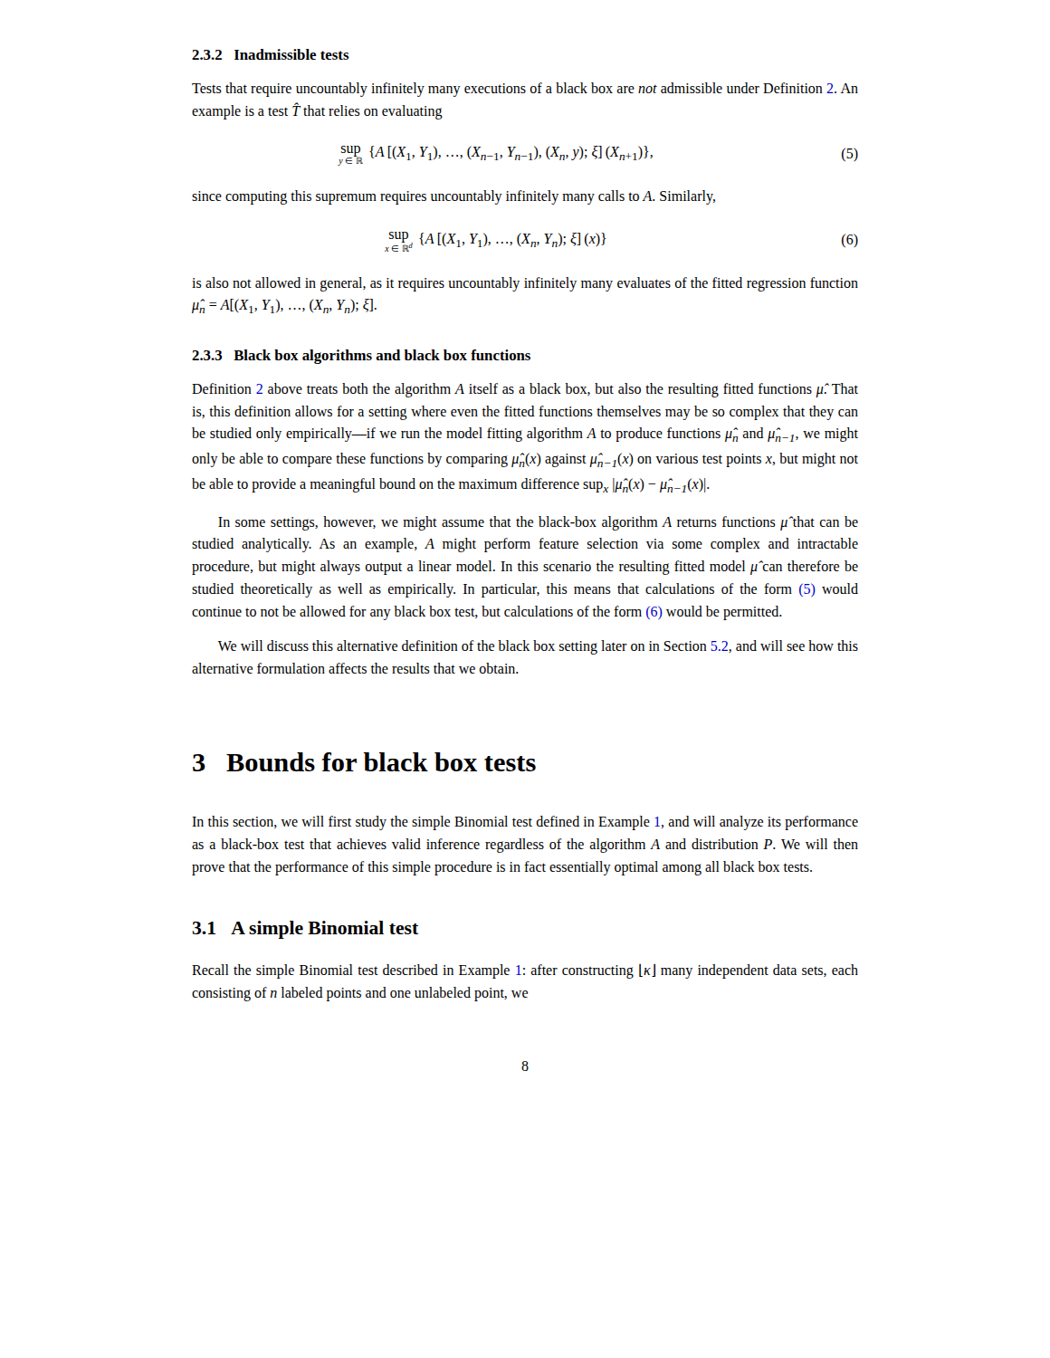2.3.2 Inadmissible tests
Tests that require uncountably infinitely many executions of a black box are not admissible under Definition 2. An example is a test T̂ that relies on evaluating
sup y ∈ ℝ {A [(X1, Y1), …, (Xn−1, Yn−1), (Xn, y); ξ] (Xn+1)},
(5)
since computing this supremum requires uncountably infinitely many calls to A. Similarly,
sup x ∈ ℝd {A [(X1, Y1), …, (Xn, Yn); ξ] (x)}
(6)
is also not allowed in general, as it requires uncountably infinitely many evaluates of the fitted regression function μ̂n = A[(X1, Y1), …, (Xn, Yn); ξ].
2.3.3 Black box algorithms and black box functions
Definition 2 above treats both the algorithm A itself as a black box, but also the resulting fitted functions μ̂. That is, this definition allows for a setting where even the fitted functions themselves may be so complex that they can be studied only empirically—if we run the model fitting algorithm A to produce functions μ̂n and μ̂n−1, we might only be able to compare these functions by comparing μ̂n(x) against μ̂n−1(x) on various test points x, but might not be able to provide a meaningful bound on the maximum difference supx |μ̂n(x) − μ̂n−1(x)|.
In some settings, however, we might assume that the black-box algorithm A returns functions μ̂ that can be studied analytically. As an example, A might perform feature selection via some complex and intractable procedure, but might always output a linear model. In this scenario the resulting fitted model μ̂ can therefore be studied theoretically as well as empirically. In particular, this means that calculations of the form (5) would continue to not be allowed for any black box test, but calculations of the form (6) would be permitted.
We will discuss this alternative definition of the black box setting later on in Section 5.2, and will see how this alternative formulation affects the results that we obtain.
3 Bounds for black box tests
In this section, we will first study the simple Binomial test defined in Example 1, and will analyze its performance as a black-box test that achieves valid inference regardless of the algorithm A and distribution P. We will then prove that the performance of this simple procedure is in fact essentially optimal among all black box tests.
3.1 A simple Binomial test
Recall the simple Binomial test described in Example 1: after constructing ⌊κ⌋ many independent data sets, each consisting of n labeled points and one unlabeled point, we
8